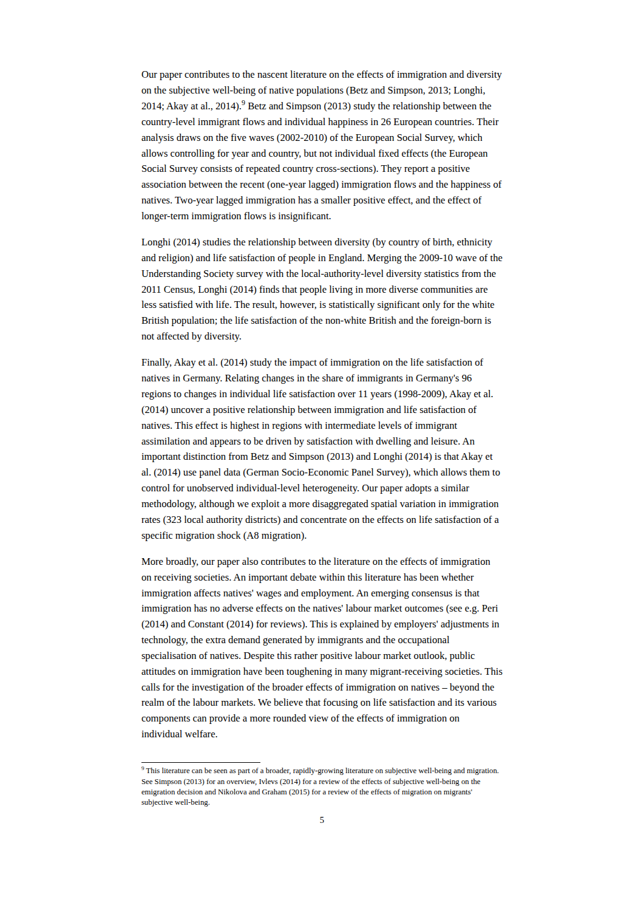Our paper contributes to the nascent literature on the effects of immigration and diversity on the subjective well-being of native populations (Betz and Simpson, 2013; Longhi, 2014; Akay at al., 2014).9 Betz and Simpson (2013) study the relationship between the country-level immigrant flows and individual happiness in 26 European countries. Their analysis draws on the five waves (2002-2010) of the European Social Survey, which allows controlling for year and country, but not individual fixed effects (the European Social Survey consists of repeated country cross-sections). They report a positive association between the recent (one-year lagged) immigration flows and the happiness of natives. Two-year lagged immigration has a smaller positive effect, and the effect of longer-term immigration flows is insignificant.
Longhi (2014) studies the relationship between diversity (by country of birth, ethnicity and religion) and life satisfaction of people in England. Merging the 2009-10 wave of the Understanding Society survey with the local-authority-level diversity statistics from the 2011 Census, Longhi (2014) finds that people living in more diverse communities are less satisfied with life. The result, however, is statistically significant only for the white British population; the life satisfaction of the non-white British and the foreign-born is not affected by diversity.
Finally, Akay et al. (2014) study the impact of immigration on the life satisfaction of natives in Germany. Relating changes in the share of immigrants in Germany's 96 regions to changes in individual life satisfaction over 11 years (1998-2009), Akay et al. (2014) uncover a positive relationship between immigration and life satisfaction of natives. This effect is highest in regions with intermediate levels of immigrant assimilation and appears to be driven by satisfaction with dwelling and leisure. An important distinction from Betz and Simpson (2013) and Longhi (2014) is that Akay et al. (2014) use panel data (German Socio-Economic Panel Survey), which allows them to control for unobserved individual-level heterogeneity. Our paper adopts a similar methodology, although we exploit a more disaggregated spatial variation in immigration rates (323 local authority districts) and concentrate on the effects on life satisfaction of a specific migration shock (A8 migration).
More broadly, our paper also contributes to the literature on the effects of immigration on receiving societies. An important debate within this literature has been whether immigration affects natives' wages and employment. An emerging consensus is that immigration has no adverse effects on the natives' labour market outcomes (see e.g. Peri (2014) and Constant (2014) for reviews). This is explained by employers' adjustments in technology, the extra demand generated by immigrants and the occupational specialisation of natives. Despite this rather positive labour market outlook, public attitudes on immigration have been toughening in many migrant-receiving societies. This calls for the investigation of the broader effects of immigration on natives – beyond the realm of the labour markets. We believe that focusing on life satisfaction and its various components can provide a more rounded view of the effects of immigration on individual welfare.
9 This literature can be seen as part of a broader, rapidly-growing literature on subjective well-being and migration. See Simpson (2013) for an overview, Ivlevs (2014) for a review of the effects of subjective well-being on the emigration decision and Nikolova and Graham (2015) for a review of the effects of migration on migrants' subjective well-being.
5